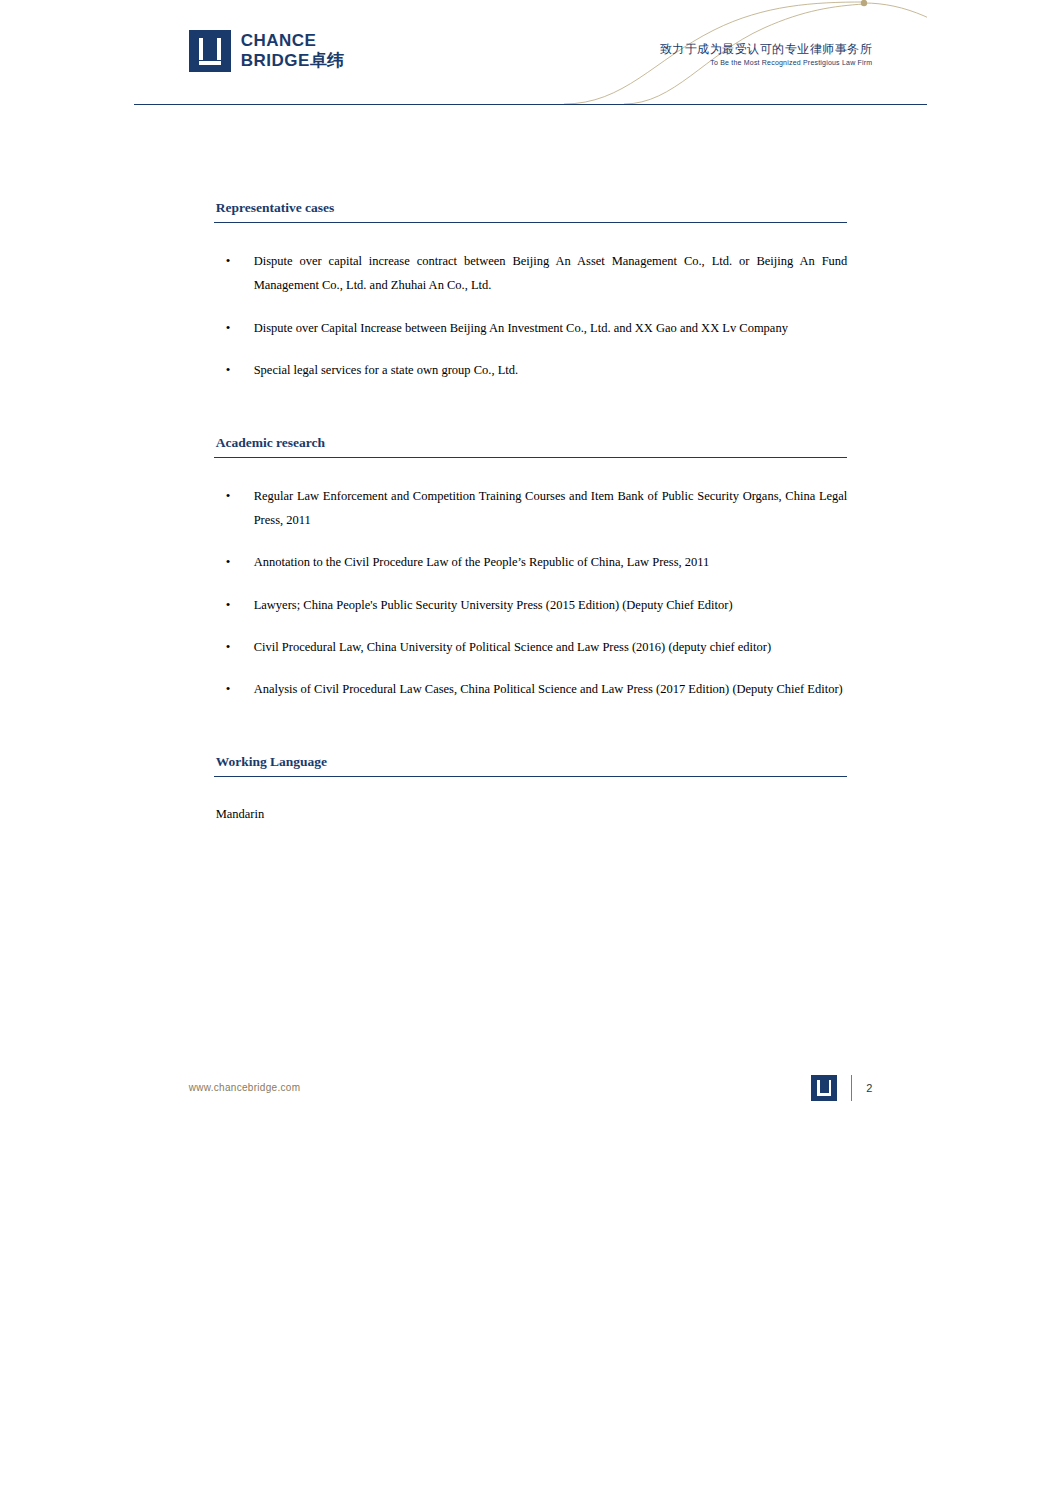CHANCE
BRIDGE卓纬
致力于成为最受认可的专业律师事务所
To Be the Most Recognized Prestigious Law Firm
Representative cases
Dispute over capital increase contract between Beijing An Asset Management Co., Ltd. or Beijing An Fund Management Co., Ltd. and Zhuhai An Co., Ltd.
Dispute over Capital Increase between Beijing An Investment Co., Ltd. and XX Gao and XX Lv Company
Special legal services for a state own group Co., Ltd.
Academic research
Regular Law Enforcement and Competition Training Courses and Item Bank of Public Security Organs, China Legal Press, 2011
Annotation to the Civil Procedure Law of the People’s Republic of China, Law Press, 2011
Lawyers; China People's Public Security University Press (2015 Edition) (Deputy Chief Editor)
Civil Procedural Law, China University of Political Science and Law Press (2016) (deputy chief editor)
Analysis of Civil Procedural Law Cases, China Political Science and Law Press (2017 Edition) (Deputy Chief Editor)
Working Language
Mandarin
www.chancebridge.com
2